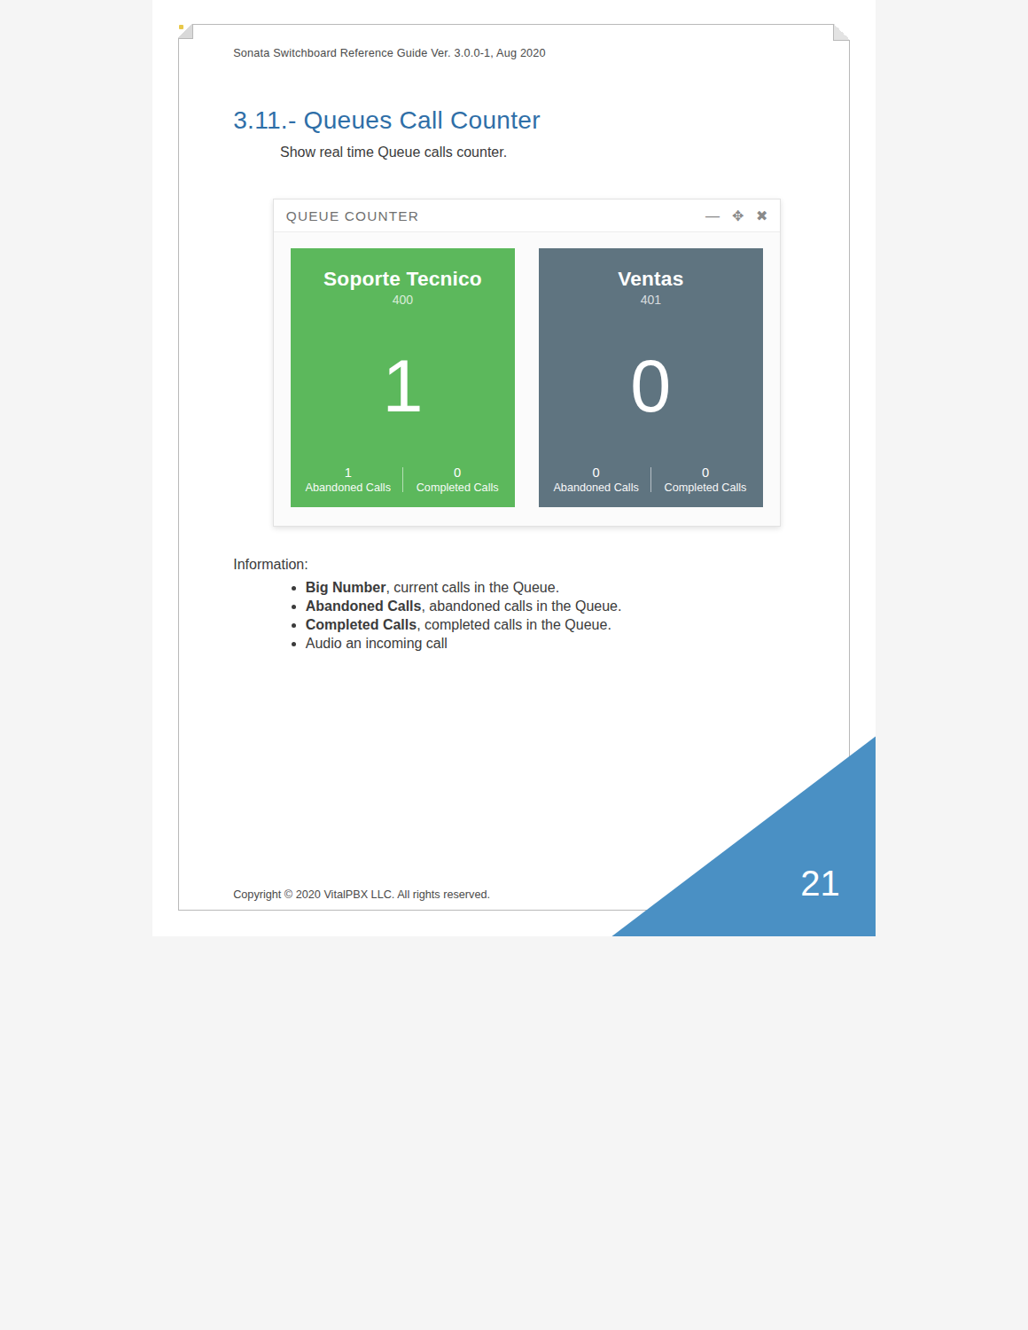Sonata Switchboard Reference Guide Ver. 3.0.0-1, Aug 2020
3.11.- Queues Call Counter
Show real time Queue calls counter.
QUEUE COUNTER
— ✥ ✖
Soporte Tecnico
400
1
1
Abandoned Calls
0
Completed Calls
Ventas
401
0
0
Abandoned Calls
0
Completed Calls
Information:
Big Number, current calls in the Queue.
Abandoned Calls, abandoned calls in the Queue.
Completed Calls, completed calls in the Queue.
Audio an incoming call
Copyright © 2020 VitalPBX LLC. All rights reserved.
21